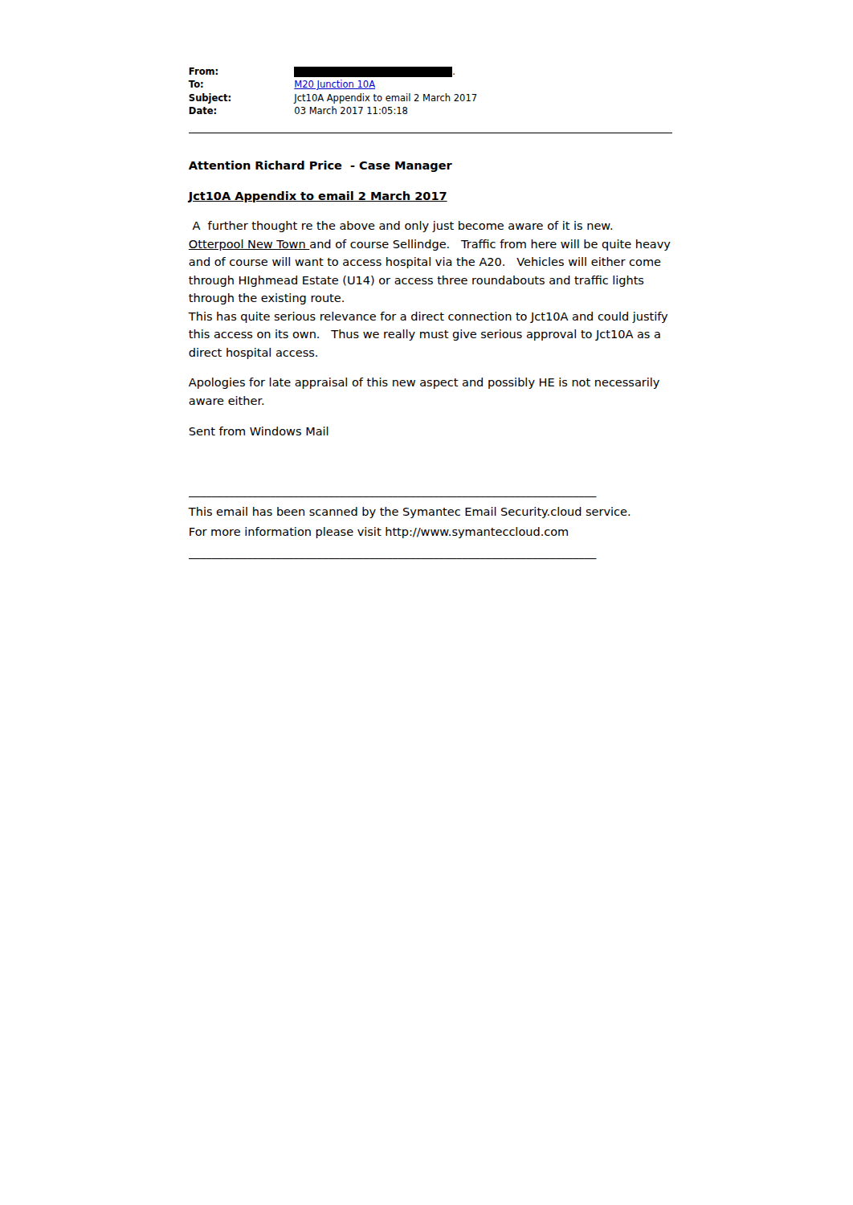| From: | . |
| To: | M20 Junction 10A |
| Subject: | Jct10A Appendix to email 2 March 2017 |
| Date: | 03 March 2017 11:05:18 |
Attention Richard Price - Case Manager
Jct10A Appendix to email 2 March 2017
A further thought re the above and only just become aware of it is new.
Otterpool New Town and of course Sellindge. Traffic from here will be quite heavy and of course will want to access hospital via the A20. Vehicles will either come through HIghmead Estate (U14) or access three roundabouts and traffic lights through the existing route.
This has quite serious relevance for a direct connection to Jct10A and could justify this access on its own. Thus we really must give serious approval to Jct10A as a direct hospital access.
Apologies for late appraisal of this new aspect and possibly HE is not necessarily aware either.
Sent from Windows Mail
______________________________________________________________________
This email has been scanned by the Symantec Email Security.cloud service.
For more information please visit http://www.symanteccloud.com
______________________________________________________________________